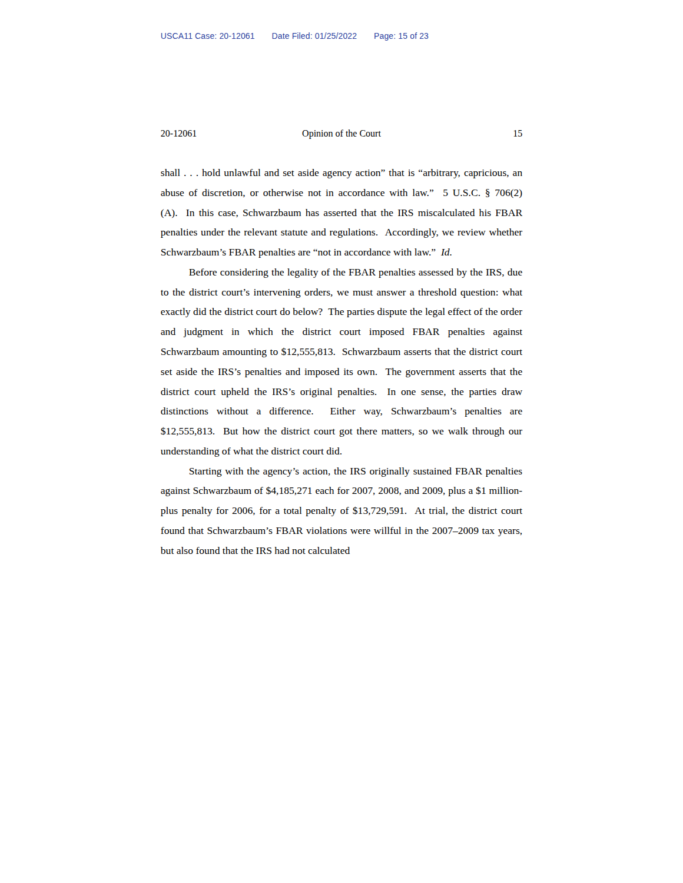USCA11 Case: 20-12061 Date Filed: 01/25/2022 Page: 15 of 23
20-12061 Opinion of the Court 15
shall . . . hold unlawful and set aside agency action” that is “arbitrary, capricious, an abuse of discretion, or otherwise not in accordance with law.” 5 U.S.C. § 706(2)(A). In this case, Schwarzbaum has asserted that the IRS miscalculated his FBAR penalties under the relevant statute and regulations. Accordingly, we review whether Schwarzbaum’s FBAR penalties are “not in accordance with law.” Id.
Before considering the legality of the FBAR penalties assessed by the IRS, due to the district court’s intervening orders, we must answer a threshold question: what exactly did the district court do below? The parties dispute the legal effect of the order and judgment in which the district court imposed FBAR penalties against Schwarzbaum amounting to $12,555,813. Schwarzbaum asserts that the district court set aside the IRS’s penalties and imposed its own. The government asserts that the district court upheld the IRS’s original penalties. In one sense, the parties draw distinctions without a difference. Either way, Schwarzbaum’s penalties are $12,555,813. But how the district court got there matters, so we walk through our understanding of what the district court did.
Starting with the agency’s action, the IRS originally sustained FBAR penalties against Schwarzbaum of $4,185,271 each for 2007, 2008, and 2009, plus a $1 million-plus penalty for 2006, for a total penalty of $13,729,591. At trial, the district court found that Schwarzbaum’s FBAR violations were willful in the 2007–2009 tax years, but also found that the IRS had not calculated